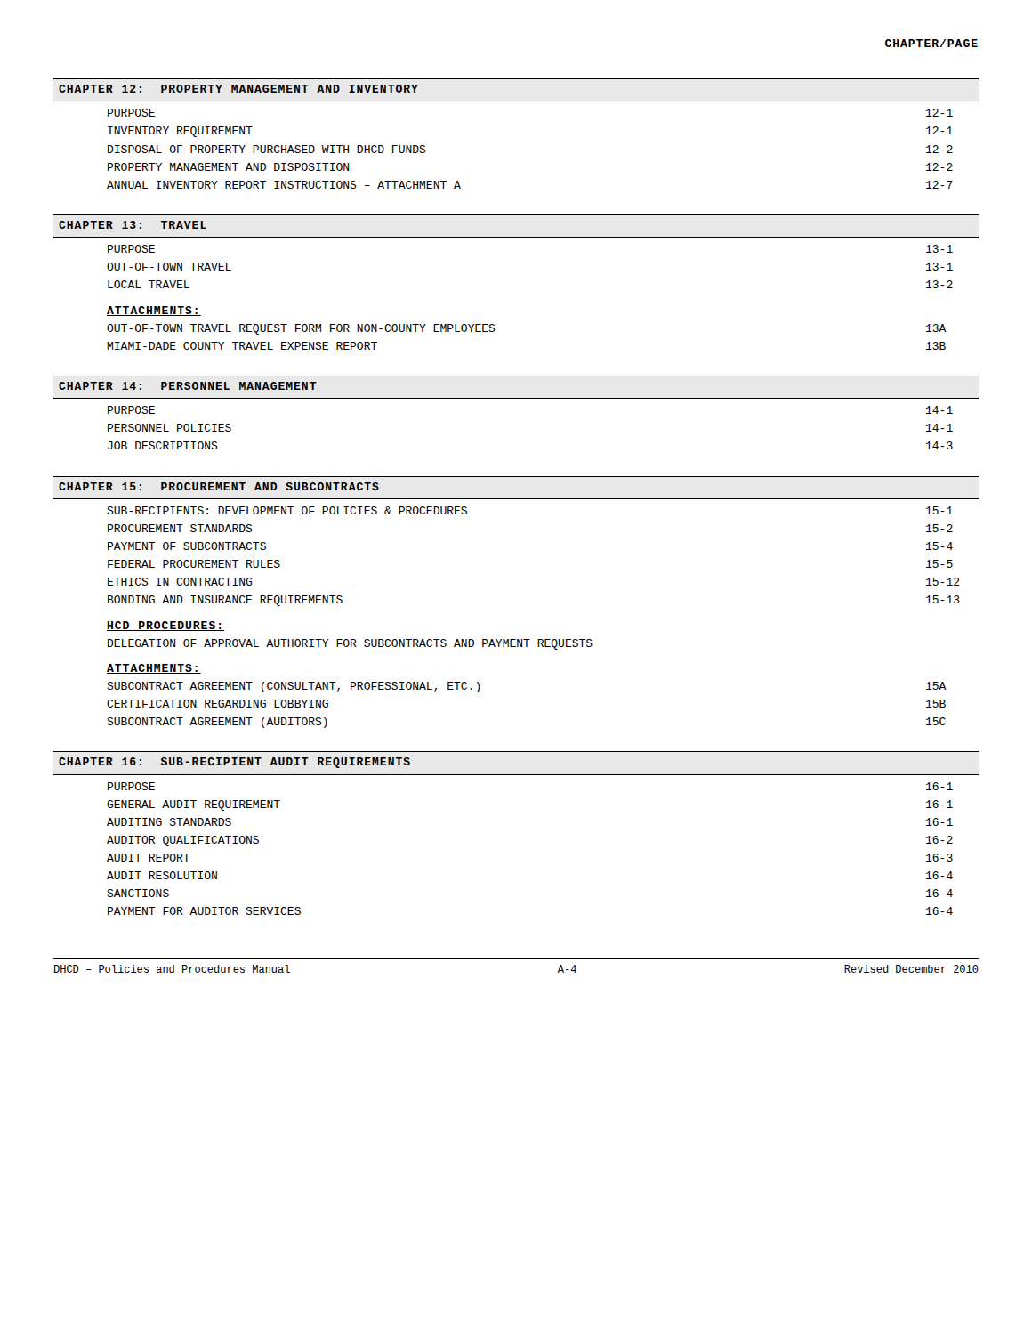CHAPTER/PAGE
CHAPTER 12: PROPERTY MANAGEMENT AND INVENTORY
PURPOSE 12-1
INVENTORY REQUIREMENT 12-1
DISPOSAL OF PROPERTY PURCHASED WITH DHCD FUNDS 12-2
PROPERTY MANAGEMENT AND DISPOSITION 12-2
ANNUAL INVENTORY REPORT INSTRUCTIONS – ATTACHMENT A 12-7
CHAPTER 13: TRAVEL
PURPOSE 13-1
OUT-OF-TOWN TRAVEL 13-1
LOCAL TRAVEL 13-2
ATTACHMENTS:
OUT-OF-TOWN TRAVEL REQUEST FORM FOR NON-COUNTY EMPLOYEES 13A
MIAMI-DADE COUNTY TRAVEL EXPENSE REPORT 13B
CHAPTER 14: PERSONNEL MANAGEMENT
PURPOSE 14-1
PERSONNEL POLICIES 14-1
JOB DESCRIPTIONS 14-3
CHAPTER 15: PROCUREMENT AND SUBCONTRACTS
SUB-RECIPIENTS: DEVELOPMENT OF POLICIES & PROCEDURES 15-1
PROCUREMENT STANDARDS 15-2
PAYMENT OF SUBCONTRACTS 15-4
FEDERAL PROCUREMENT RULES 15-5
ETHICS IN CONTRACTING 15-12
BONDING AND INSURANCE REQUIREMENTS 15-13
HCD PROCEDURES:
DELEGATION OF APPROVAL AUTHORITY FOR SUBCONTRACTS AND PAYMENT REQUESTS
ATTACHMENTS:
SUBCONTRACT AGREEMENT (CONSULTANT, PROFESSIONAL, ETC.) 15A
CERTIFICATION REGARDING LOBBYING 15B
SUBCONTRACT AGREEMENT (AUDITORS) 15C
CHAPTER 16: SUB-RECIPIENT AUDIT REQUIREMENTS
PURPOSE 16-1
GENERAL AUDIT REQUIREMENT 16-1
AUDITING STANDARDS 16-1
AUDITOR QUALIFICATIONS 16-2
AUDIT REPORT 16-3
AUDIT RESOLUTION 16-4
SANCTIONS 16-4
PAYMENT FOR AUDITOR SERVICES 16-4
DHCD – Policies and Procedures Manual A-4 Revised December 2010